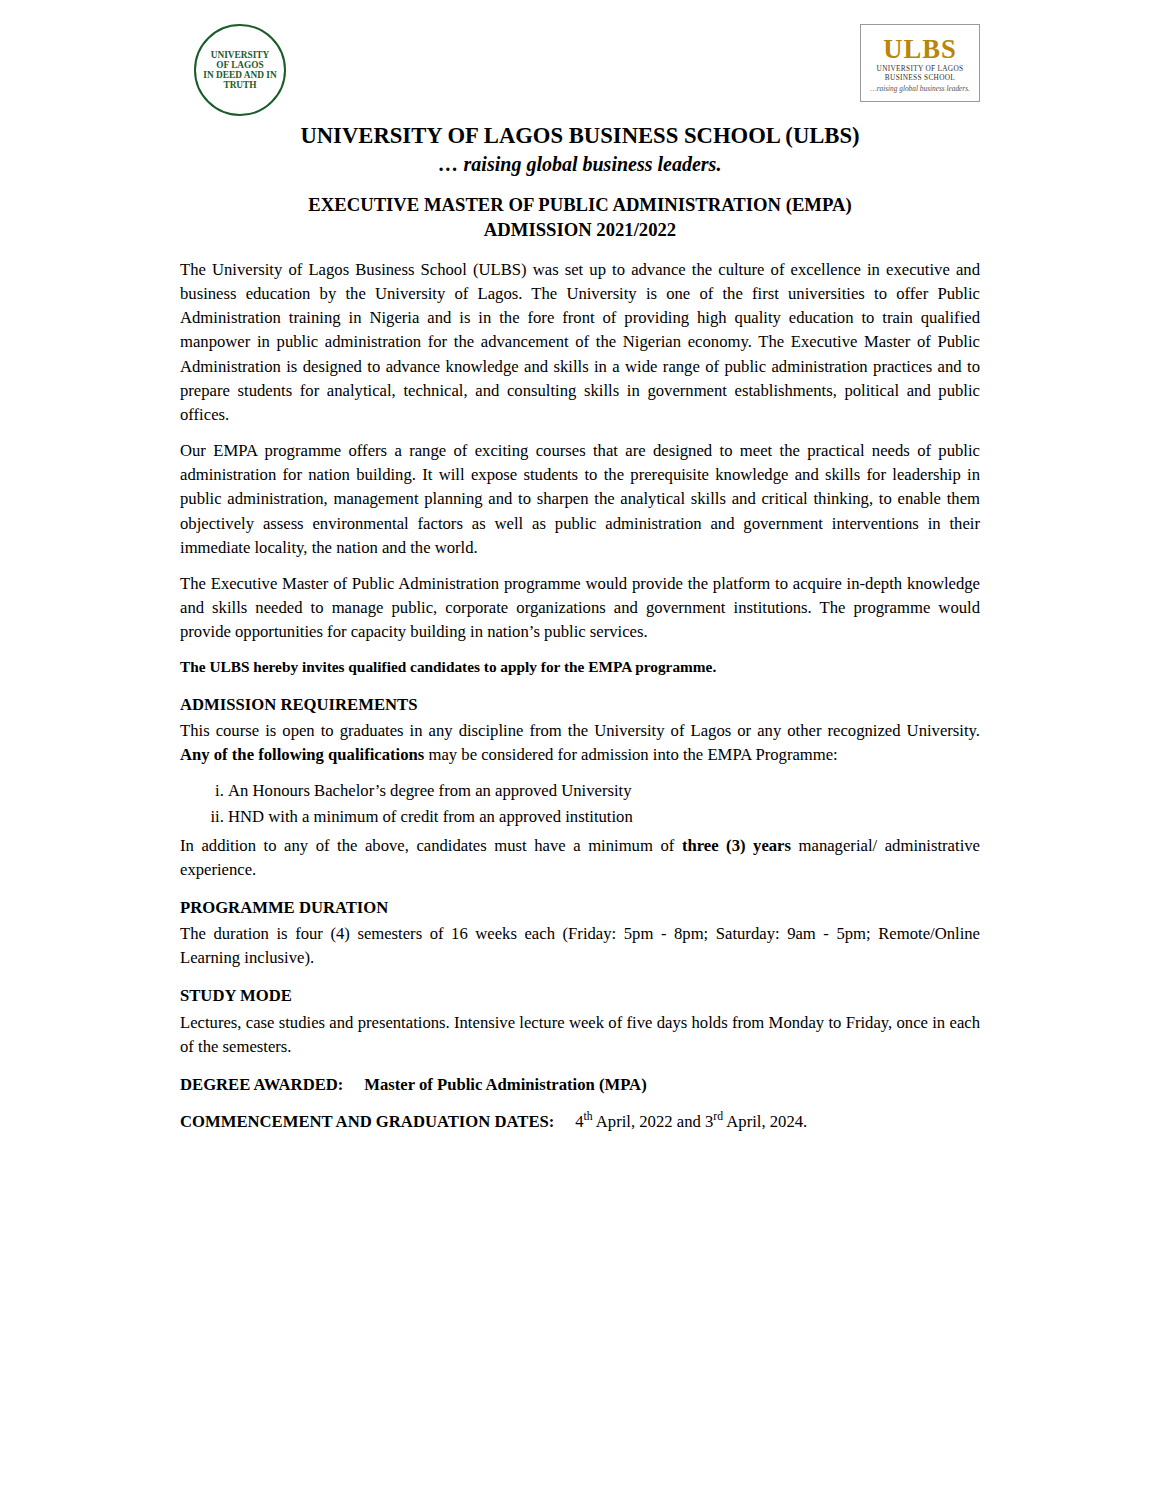UNIVERSITY
OF LAGOS
IN DEED AND IN TRUTH
ULBS UNIVERSITY OF LAGOS BUSINESS SCHOOL …raising global business leaders.
UNIVERSITY OF LAGOS BUSINESS SCHOOL (ULBS)
… raising global business leaders.
EXECUTIVE MASTER OF PUBLIC ADMINISTRATION (EMPA)
ADMISSION 2021/2022
The University of Lagos Business School (ULBS) was set up to advance the culture of excellence in executive and business education by the University of Lagos. The University is one of the first universities to offer Public Administration training in Nigeria and is in the fore front of providing high quality education to train qualified manpower in public administration for the advancement of the Nigerian economy. The Executive Master of Public Administration is designed to advance knowledge and skills in a wide range of public administration practices and to prepare students for analytical, technical, and consulting skills in government establishments, political and public offices.
Our EMPA programme offers a range of exciting courses that are designed to meet the practical needs of public administration for nation building. It will expose students to the prerequisite knowledge and skills for leadership in public administration, management planning and to sharpen the analytical skills and critical thinking, to enable them objectively assess environmental factors as well as public administration and government interventions in their immediate locality, the nation and the world.
The Executive Master of Public Administration programme would provide the platform to acquire in-depth knowledge and skills needed to manage public, corporate organizations and government institutions. The programme would provide opportunities for capacity building in nation’s public services.
The ULBS hereby invites qualified candidates to apply for the EMPA programme.
Admission Requirements
This course is open to graduates in any discipline from the University of Lagos or any other recognized University. Any of the following qualifications may be considered for admission into the EMPA Programme:
An Honours Bachelor’s degree from an approved University
HND with a minimum of credit from an approved institution
In addition to any of the above, candidates must have a minimum of three (3) years managerial/ administrative experience.
Programme Duration
The duration is four (4) semesters of 16 weeks each (Friday: 5pm - 8pm; Saturday: 9am - 5pm; Remote/Online Learning inclusive).
Study Mode
Lectures, case studies and presentations. Intensive lecture week of five days holds from Monday to Friday, once in each of the semesters.
Degree Awarded: Master of Public Administration (MPA)
COMMENCEMENT AND GRADUATION DATES: 4th April, 2022 and 3rd April, 2024.